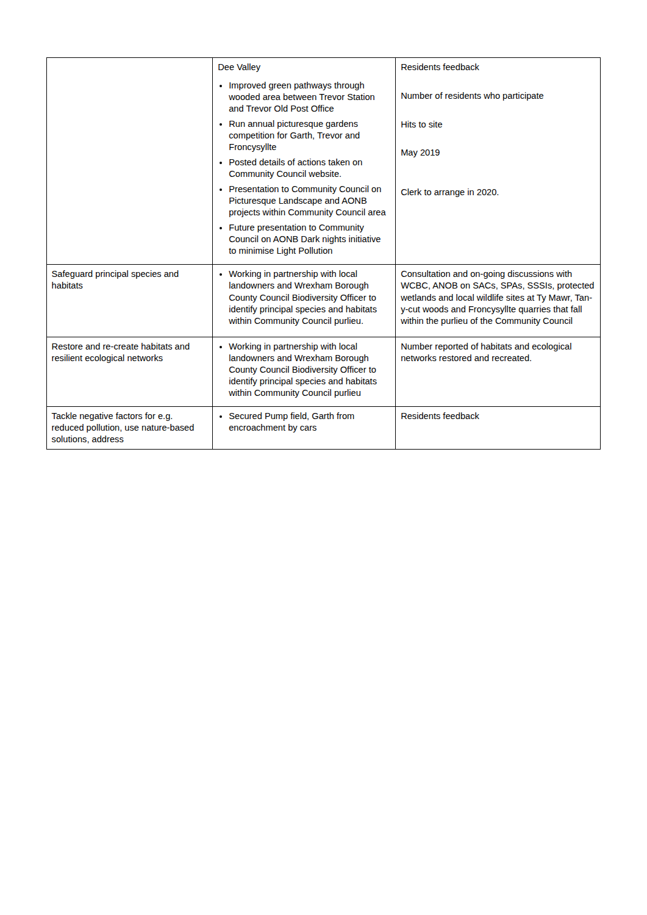| | Dee Valley Improved green pathways through wooded area between Trevor Station and Trevor Old Post Office Run annual picturesque gardens competition for Garth, Trevor and Froncysyllte Posted details of actions taken on Community Council website. Presentation to Community Council on Picturesque Landscape and AONB projects within Community Council area Future presentation to Community Council on AONB Dark nights initiative to minimise Light Pollution | Residents feedback Number of residents who participate Hits to site May 2019 Clerk to arrange in 2020. |
| Safeguard principal species and habitats | Working in partnership with local landowners and Wrexham Borough County Council Biodiversity Officer to identify principal species and habitats within Community Council purlieu. | Consultation and on-going discussions with WCBC, ANOB on SACs, SPAs, SSSIs, protected wetlands and local wildlife sites at Ty Mawr, Tan-y-cut woods and Froncysyllte quarries that fall within the purlieu of the Community Council |
| Restore and re-create habitats and resilient ecological networks | Working in partnership with local landowners and Wrexham Borough County Council Biodiversity Officer to identify principal species and habitats within Community Council purlieu | Number reported of habitats and ecological networks restored and recreated. |
| Tackle negative factors for e.g. reduced pollution, use nature-based solutions, address | Secured Pump field, Garth from encroachment by cars | Residents feedback |